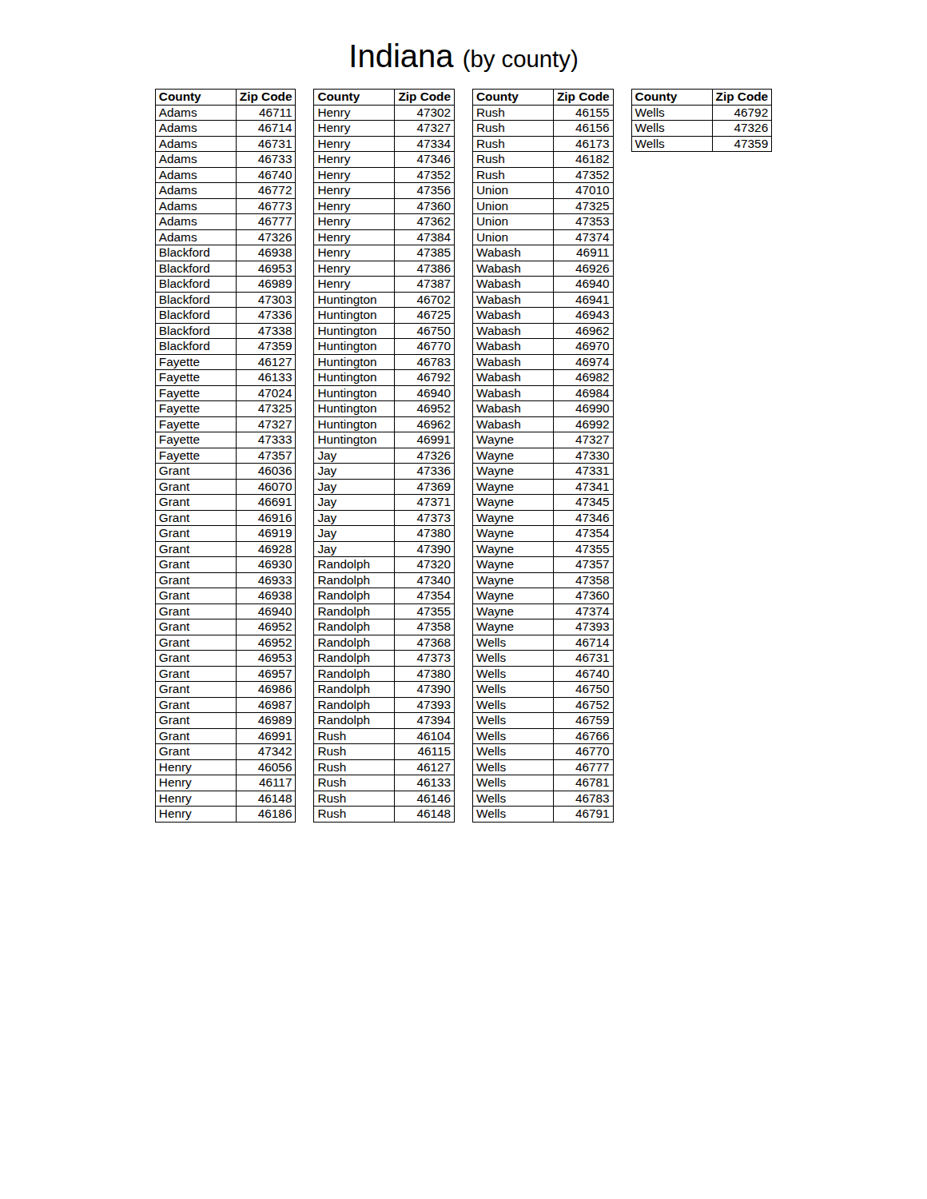Indiana (by county)
| County | Zip Code |
| --- | --- |
| Adams | 46711 |
| Adams | 46714 |
| Adams | 46731 |
| Adams | 46733 |
| Adams | 46740 |
| Adams | 46772 |
| Adams | 46773 |
| Adams | 46777 |
| Adams | 47326 |
| Blackford | 46938 |
| Blackford | 46953 |
| Blackford | 46989 |
| Blackford | 47303 |
| Blackford | 47336 |
| Blackford | 47338 |
| Blackford | 47359 |
| Fayette | 46127 |
| Fayette | 46133 |
| Fayette | 47024 |
| Fayette | 47325 |
| Fayette | 47327 |
| Fayette | 47333 |
| Fayette | 47357 |
| Grant | 46036 |
| Grant | 46070 |
| Grant | 46691 |
| Grant | 46916 |
| Grant | 46919 |
| Grant | 46928 |
| Grant | 46930 |
| Grant | 46933 |
| Grant | 46938 |
| Grant | 46940 |
| Grant | 46952 |
| Grant | 46952 |
| Grant | 46953 |
| Grant | 46957 |
| Grant | 46986 |
| Grant | 46987 |
| Grant | 46989 |
| Grant | 46991 |
| Grant | 47342 |
| Henry | 46056 |
| Henry | 46117 |
| Henry | 46148 |
| Henry | 46186 |
| County | Zip Code |
| --- | --- |
| Henry | 47302 |
| Henry | 47327 |
| Henry | 47334 |
| Henry | 47346 |
| Henry | 47352 |
| Henry | 47356 |
| Henry | 47360 |
| Henry | 47362 |
| Henry | 47384 |
| Henry | 47385 |
| Henry | 47386 |
| Henry | 47387 |
| Huntington | 46702 |
| Huntington | 46725 |
| Huntington | 46750 |
| Huntington | 46770 |
| Huntington | 46783 |
| Huntington | 46792 |
| Huntington | 46940 |
| Huntington | 46952 |
| Huntington | 46962 |
| Huntington | 46991 |
| Jay | 47326 |
| Jay | 47336 |
| Jay | 47369 |
| Jay | 47371 |
| Jay | 47373 |
| Jay | 47380 |
| Jay | 47390 |
| Randolph | 47320 |
| Randolph | 47340 |
| Randolph | 47354 |
| Randolph | 47355 |
| Randolph | 47358 |
| Randolph | 47368 |
| Randolph | 47373 |
| Randolph | 47380 |
| Randolph | 47390 |
| Randolph | 47393 |
| Randolph | 47394 |
| Rush | 46104 |
| Rush | 46115 |
| Rush | 46127 |
| Rush | 46133 |
| Rush | 46146 |
| Rush | 46148 |
| County | Zip Code |
| --- | --- |
| Rush | 46155 |
| Rush | 46156 |
| Rush | 46173 |
| Rush | 46182 |
| Rush | 47352 |
| Union | 47010 |
| Union | 47325 |
| Union | 47353 |
| Union | 47374 |
| Wabash | 46911 |
| Wabash | 46926 |
| Wabash | 46940 |
| Wabash | 46941 |
| Wabash | 46943 |
| Wabash | 46962 |
| Wabash | 46970 |
| Wabash | 46974 |
| Wabash | 46982 |
| Wabash | 46984 |
| Wabash | 46990 |
| Wabash | 46992 |
| Wayne | 47327 |
| Wayne | 47330 |
| Wayne | 47331 |
| Wayne | 47341 |
| Wayne | 47345 |
| Wayne | 47346 |
| Wayne | 47354 |
| Wayne | 47355 |
| Wayne | 47357 |
| Wayne | 47358 |
| Wayne | 47360 |
| Wayne | 47374 |
| Wayne | 47393 |
| Wells | 46714 |
| Wells | 46731 |
| Wells | 46740 |
| Wells | 46750 |
| Wells | 46752 |
| Wells | 46759 |
| Wells | 46766 |
| Wells | 46770 |
| Wells | 46777 |
| Wells | 46781 |
| Wells | 46783 |
| Wells | 46791 |
| County | Zip Code |
| --- | --- |
| Wells | 46792 |
| Wells | 47326 |
| Wells | 47359 |